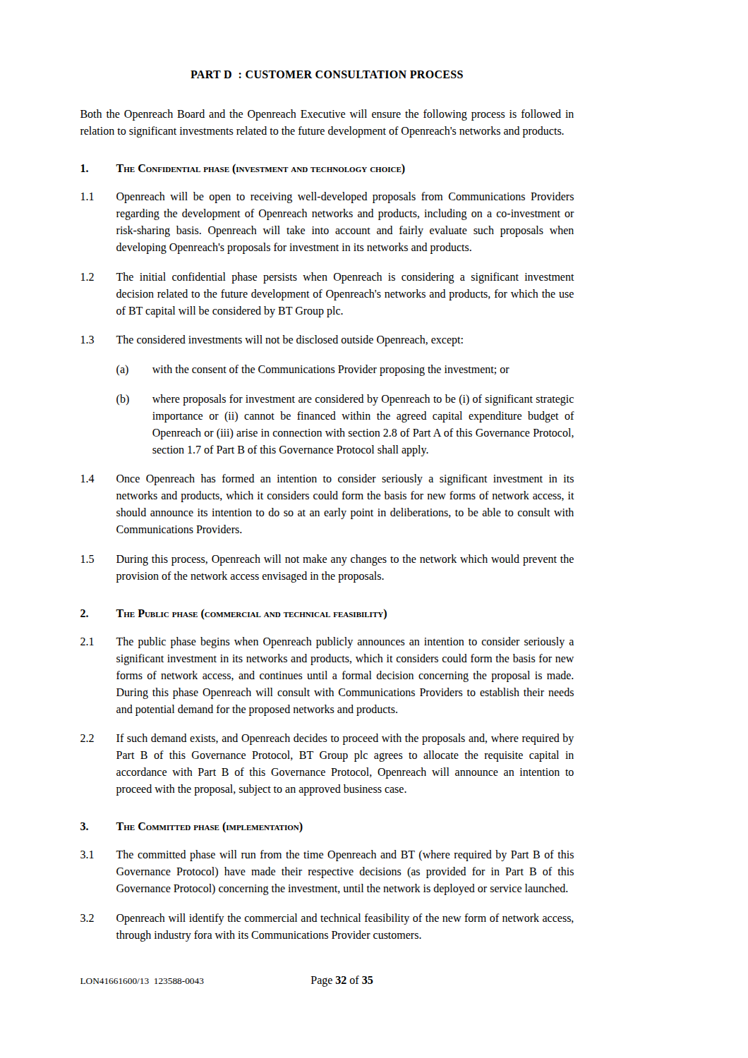PART D : CUSTOMER CONSULTATION PROCESS
Both the Openreach Board and the Openreach Executive will ensure the following process is followed in relation to significant investments related to the future development of Openreach's networks and products.
1. The Confidential phase (investment and technology choice)
1.1
Openreach will be open to receiving well-developed proposals from Communications Providers regarding the development of Openreach networks and products, including on a co-investment or risk-sharing basis. Openreach will take into account and fairly evaluate such proposals when developing Openreach's proposals for investment in its networks and products.
1.2
The initial confidential phase persists when Openreach is considering a significant investment decision related to the future development of Openreach's networks and products, for which the use of BT capital will be considered by BT Group plc.
1.3
The considered investments will not be disclosed outside Openreach, except:
(a)
with the consent of the Communications Provider proposing the investment; or
(b)
where proposals for investment are considered by Openreach to be (i) of significant strategic importance or (ii) cannot be financed within the agreed capital expenditure budget of Openreach or (iii) arise in connection with section 2.8 of Part A of this Governance Protocol, section 1.7 of Part B of this Governance Protocol shall apply.
1.4
Once Openreach has formed an intention to consider seriously a significant investment in its networks and products, which it considers could form the basis for new forms of network access, it should announce its intention to do so at an early point in deliberations, to be able to consult with Communications Providers.
1.5
During this process, Openreach will not make any changes to the network which would prevent the provision of the network access envisaged in the proposals.
2. The Public phase (commercial and technical feasibility)
2.1
The public phase begins when Openreach publicly announces an intention to consider seriously a significant investment in its networks and products, which it considers could form the basis for new forms of network access, and continues until a formal decision concerning the proposal is made. During this phase Openreach will consult with Communications Providers to establish their needs and potential demand for the proposed networks and products.
2.2
If such demand exists, and Openreach decides to proceed with the proposals and, where required by Part B of this Governance Protocol, BT Group plc agrees to allocate the requisite capital in accordance with Part B of this Governance Protocol, Openreach will announce an intention to proceed with the proposal, subject to an approved business case.
3. The Committed phase (implementation)
3.1
The committed phase will run from the time Openreach and BT (where required by Part B of this Governance Protocol) have made their respective decisions (as provided for in Part B of this Governance Protocol) concerning the investment, until the network is deployed or service launched.
3.2
Openreach will identify the commercial and technical feasibility of the new form of network access, through industry fora with its Communications Provider customers.
LON41661600/13 123588-0043
Page 32 of 35